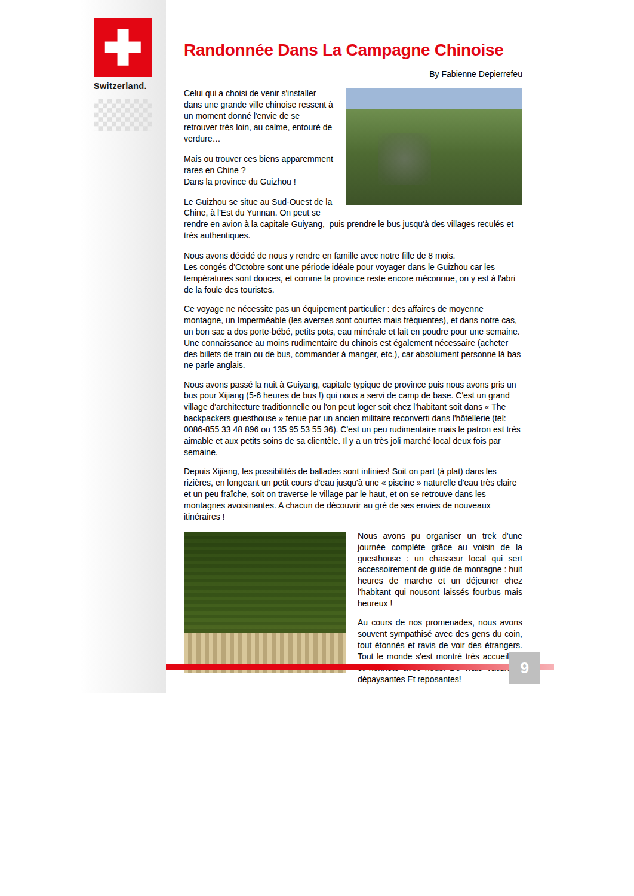Switzerland.
Randonnée Dans La Campagne Chinoise
By Fabienne Depierrefeu
Celui qui a choisi de venir s'installer dans une grande ville chinoise ressent à un moment donné l'envie de se retrouver très loin, au calme, entouré de verdure…
Mais ou trouver ces biens apparemment rares en Chine ?
Dans la province du Guizhou !
Le Guizhou se situe au Sud-Ouest de la Chine, à l'Est du Yunnan. On peut se rendre en avion à la capitale Guiyang, puis prendre le bus jusqu'à des villages reculés et très authentiques.
Nous avons décidé de nous y rendre en famille avec notre fille de 8 mois.
Les congés d'Octobre sont une période idéale pour voyager dans le Guizhou car les températures sont douces, et comme la province reste encore méconnue, on y est à l'abri de la foule des touristes.
Ce voyage ne nécessite pas un équipement particulier : des affaires de moyenne montagne, un Imperméable (les averses sont courtes mais fréquentes), et dans notre cas, un bon sac a dos porte-bébé, petits pots, eau minérale et lait en poudre pour une semaine.
Une connaissance au moins rudimentaire du chinois est également nécessaire (acheter des billets de train ou de bus, commander à manger, etc.), car absolument personne là bas ne parle anglais.
Nous avons passé la nuit à Guiyang, capitale typique de province puis nous avons pris un bus pour Xijiang (5-6 heures de bus !) qui nous a servi de camp de base. C'est un grand village d'architecture traditionnelle ou l'on peut loger soit chez l'habitant soit dans « The backpackers guesthouse » tenue par un ancien militaire reconverti dans l'hôtellerie (tel: 0086-855 33 48 896 ou 135 95 53 55 36). C'est un peu rudimentaire mais le patron est très aimable et aux petits soins de sa clientèle. Il y a un très joli marché local deux fois par semaine.
Depuis Xijiang, les possibilités de ballades sont infinies! Soit on part (à plat) dans les rizières, en longeant un petit cours d'eau jusqu'à une « piscine » naturelle d'eau très claire et un peu fraîche, soit on traverse le village par le haut, et on se retrouve dans les montagnes avoisinantes. A chacun de découvrir au gré de ses envies de nouveaux itinéraires !
Nous avons pu organiser un trek d'une journée complète grâce au voisin de la guesthouse : un chasseur local qui sert accessoirement de guide de montagne : huit heures de marche et un déjeuner chez l'habitant qui nousont laissés fourbus mais heureux !
Au cours de nos promenades, nous avons souvent sympathisé avec des gens du coin, tout étonnés et ravis de voir des étrangers. Tout le monde s'est montré très accueillant et honnête avec nous. De vrais Vacances dépaysantes Et reposantes!
9